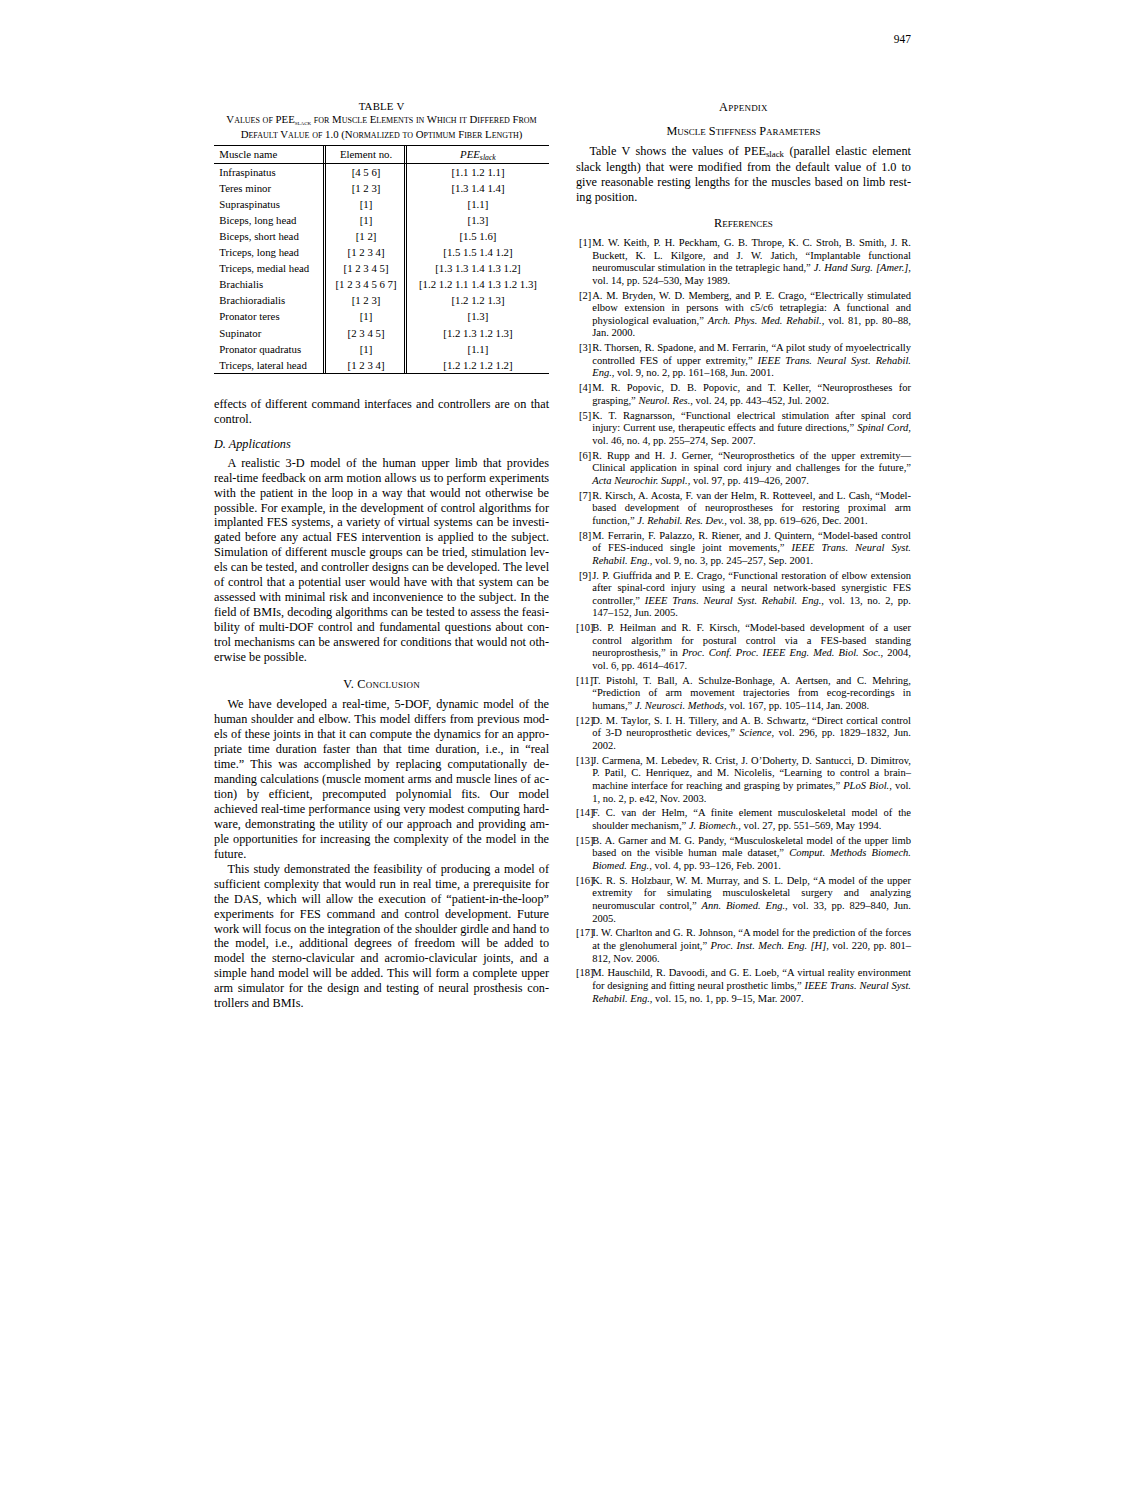947
TABLE V Values of PEEslack for Muscle Elements in Which it Differed From Default Value of 1.0 (Normalized to Optimum Fiber Length)
| Muscle name | Element no. | PEE slack |
| --- | --- | --- |
| Infraspinatus | [4 5 6] | [1.1 1.2 1.1] |
| Teres minor | [1 2 3] | [1.3 1.4 1.4] |
| Supraspinatus | [1] | [1.1] |
| Biceps, long head | [1] | [1.3] |
| Biceps, short head | [1 2] | [1.5 1.6] |
| Triceps, long head | [1 2 3 4] | [1.5 1.5 1.4 1.2] |
| Triceps, medial head | [1 2 3 4 5] | [1.3 1.3 1.4 1.3 1.2] |
| Brachialis | [1 2 3 4 5 6 7] | [1.2 1.2 1.1 1.4 1.3 1.2 1.3] |
| Brachioradialis | [1 2 3] | [1.2 1.2 1.3] |
| Pronator teres | [1] | [1.3] |
| Supinator | [2 3 4 5] | [1.2 1.3 1.2 1.3] |
| Pronator quadratus | [1] | [1.1] |
| Triceps, lateral head | [1 2 3 4] | [1.2 1.2 1.2 1.2] |
effects of different command interfaces and controllers are on that control.
D. Applications
A realistic 3-D model of the human upper limb that provides real-time feedback on arm motion allows us to perform experiments with the patient in the loop in a way that would not otherwise be possible. For example, in the development of control algorithms for implanted FES systems, a variety of virtual systems can be investigated before any actual FES intervention is applied to the subject. Simulation of different muscle groups can be tried, stimulation levels can be tested, and controller designs can be developed. The level of control that a potential user would have with that system can be assessed with minimal risk and inconvenience to the subject. In the field of BMIs, decoding algorithms can be tested to assess the feasibility of multi-DOF control and fundamental questions about control mechanisms can be answered for conditions that would not otherwise be possible.
V. Conclusion
We have developed a real-time, 5-DOF, dynamic model of the human shoulder and elbow. This model differs from previous models of these joints in that it can compute the dynamics for an appropriate time duration faster than that time duration, i.e., in “real time.” This was accomplished by replacing computationally demanding calculations (muscle moment arms and muscle lines of action) by efficient, precomputed polynomial fits. Our model achieved real-time performance using very modest computing hardware, demonstrating the utility of our approach and providing ample opportunities for increasing the complexity of the model in the future.
This study demonstrated the feasibility of producing a model of sufficient complexity that would run in real time, a prerequisite for the DAS, which will allow the execution of “patient-in-the-loop” experiments for FES command and control development. Future work will focus on the integration of the shoulder girdle and hand to the model, i.e., additional degrees of freedom will be added to model the sterno-clavicular and acromio-clavicular joints, and a simple hand model will be added. This will form a complete upper arm simulator for the design and testing of neural prosthesis controllers and BMIs.
Appendix
Muscle Stiffness Parameters
Table V shows the values of PEEslack (parallel elastic element slack length) that were modified from the default value of 1.0 to give reasonable resting lengths for the muscles based on limb resting position.
References
[1] M. W. Keith, P. H. Peckham, G. B. Thrope, K. C. Stroh, B. Smith, J. R. Buckett, K. L. Kilgore, and J. W. Jatich, “Implantable functional neuromuscular stimulation in the tetraplegic hand,” J. Hand Surg. [Amer.], vol. 14, pp. 524–530, May 1989.
[2] A. M. Bryden, W. D. Memberg, and P. E. Crago, “Electrically stimulated elbow extension in persons with c5/c6 tetraplegia: A functional and physiological evaluation,” Arch. Phys. Med. Rehabil., vol. 81, pp. 80–88, Jan. 2000.
[3] R. Thorsen, R. Spadone, and M. Ferrarin, “A pilot study of myoelectrically controlled FES of upper extremity,” IEEE Trans. Neural Syst. Rehabil. Eng., vol. 9, no. 2, pp. 161–168, Jun. 2001.
[4] M. R. Popovic, D. B. Popovic, and T. Keller, “Neuroprostheses for grasping,” Neurol. Res., vol. 24, pp. 443–452, Jul. 2002.
[5] K. T. Ragnarsson, “Functional electrical stimulation after spinal cord injury: Current use, therapeutic effects and future directions,” Spinal Cord, vol. 46, no. 4, pp. 255–274, Sep. 2007.
[6] R. Rupp and H. J. Gerner, “Neuroprosthetics of the upper extremity—Clinical application in spinal cord injury and challenges for the future,” Acta Neurochir. Suppl., vol. 97, pp. 419–426, 2007.
[7] R. Kirsch, A. Acosta, F. van der Helm, R. Rotteveel, and L. Cash, “Model-based development of neuroprostheses for restoring proximal arm function,” J. Rehabil. Res. Dev., vol. 38, pp. 619–626, Dec. 2001.
[8] M. Ferrarin, F. Palazzo, R. Riener, and J. Quintern, “Model-based control of FES-induced single joint movements,” IEEE Trans. Neural Syst. Rehabil. Eng., vol. 9, no. 3, pp. 245–257, Sep. 2001.
[9] J. P. Giuffrida and P. E. Crago, “Functional restoration of elbow extension after spinal-cord injury using a neural network-based synergistic FES controller,” IEEE Trans. Neural Syst. Rehabil. Eng., vol. 13, no. 2, pp. 147–152, Jun. 2005.
[10] B. P. Heilman and R. F. Kirsch, “Model-based development of a user control algorithm for postural control via a FES-based standing neuroprosthesis,” in Proc. Conf. Proc. IEEE Eng. Med. Biol. Soc., 2004, vol. 6, pp. 4614–4617.
[11] T. Pistohl, T. Ball, A. Schulze-Bonhage, A. Aertsen, and C. Mehring, “Prediction of arm movement trajectories from ecog-recordings in humans,” J. Neurosci. Methods, vol. 167, pp. 105–114, Jan. 2008.
[12] D. M. Taylor, S. I. H. Tillery, and A. B. Schwartz, “Direct cortical control of 3-D neuroprosthetic devices,” Science, vol. 296, pp. 1829–1832, Jun. 2002.
[13] J. Carmena, M. Lebedev, R. Crist, J. O’Doherty, D. Santucci, D. Dimitrov, P. Patil, C. Henriquez, and M. Nicolelis, “Learning to control a brain–machine interface for reaching and grasping by primates,” PLoS Biol., vol. 1, no. 2, p. e42, Nov. 2003.
[14] F. C. van der Helm, “A finite element musculoskeletal model of the shoulder mechanism,” J. Biomech., vol. 27, pp. 551–569, May 1994.
[15] B. A. Garner and M. G. Pandy, “Musculoskeletal model of the upper limb based on the visible human male dataset,” Comput. Methods Biomech. Biomed. Eng., vol. 4, pp. 93–126, Feb. 2001.
[16] K. R. S. Holzbaur, W. M. Murray, and S. L. Delp, “A model of the upper extremity for simulating musculoskeletal surgery and analyzing neuromuscular control,” Ann. Biomed. Eng., vol. 33, pp. 829–840, Jun. 2005.
[17] I. W. Charlton and G. R. Johnson, “A model for the prediction of the forces at the glenohumeral joint,” Proc. Inst. Mech. Eng. [H], vol. 220, pp. 801–812, Nov. 2006.
[18] M. Hauschild, R. Davoodi, and G. E. Loeb, “A virtual reality environment for designing and fitting neural prosthetic limbs,” IEEE Trans. Neural Syst. Rehabil. Eng., vol. 15, no. 1, pp. 9–15, Mar. 2007.